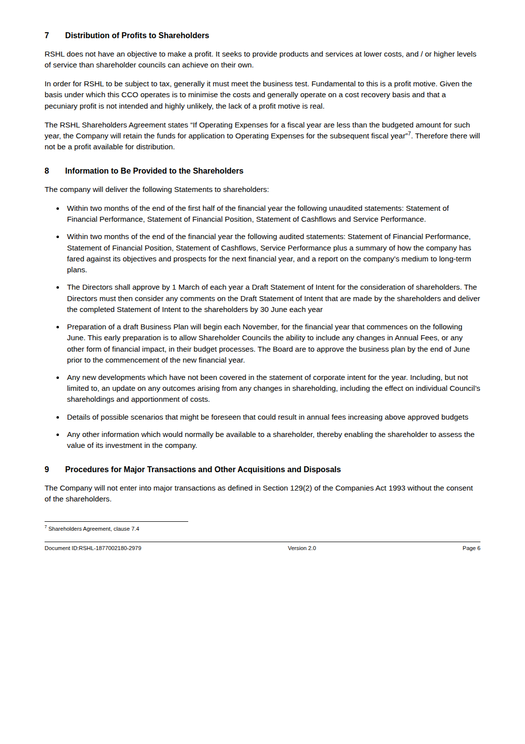7 Distribution of Profits to Shareholders
RSHL does not have an objective to make a profit. It seeks to provide products and services at lower costs, and / or higher levels of service than shareholder councils can achieve on their own.
In order for RSHL to be subject to tax, generally it must meet the business test. Fundamental to this is a profit motive. Given the basis under which this CCO operates is to minimise the costs and generally operate on a cost recovery basis and that a pecuniary profit is not intended and highly unlikely, the lack of a profit motive is real.
The RSHL Shareholders Agreement states “If Operating Expenses for a fiscal year are less than the budgeted amount for such year, the Company will retain the funds for application to Operating Expenses for the subsequent fiscal year”7. Therefore there will not be a profit available for distribution.
8 Information to Be Provided to the Shareholders
The company will deliver the following Statements to shareholders:
Within two months of the end of the first half of the financial year the following unaudited statements: Statement of Financial Performance, Statement of Financial Position, Statement of Cashflows and Service Performance.
Within two months of the end of the financial year the following audited statements: Statement of Financial Performance, Statement of Financial Position, Statement of Cashflows, Service Performance plus a summary of how the company has fared against its objectives and prospects for the next financial year, and a report on the company’s medium to long-term plans.
The Directors shall approve by 1 March of each year a Draft Statement of Intent for the consideration of shareholders. The Directors must then consider any comments on the Draft Statement of Intent that are made by the shareholders and deliver the completed Statement of Intent to the shareholders by 30 June each year
Preparation of a draft Business Plan will begin each November, for the financial year that commences on the following June. This early preparation is to allow Shareholder Councils the ability to include any changes in Annual Fees, or any other form of financial impact, in their budget processes. The Board are to approve the business plan by the end of June prior to the commencement of the new financial year.
Any new developments which have not been covered in the statement of corporate intent for the year. Including, but not limited to, an update on any outcomes arising from any changes in shareholding, including the effect on individual Council’s shareholdings and apportionment of costs.
Details of possible scenarios that might be foreseen that could result in annual fees increasing above approved budgets
Any other information which would normally be available to a shareholder, thereby enabling the shareholder to assess the value of its investment in the company.
9 Procedures for Major Transactions and Other Acquisitions and Disposals
The Company will not enter into major transactions as defined in Section 129(2) of the Companies Act 1993 without the consent of the shareholders.
7 Shareholders Agreement, clause 7.4
Document ID:RSHL-1877002180-2979 Version 2.0 Page 6